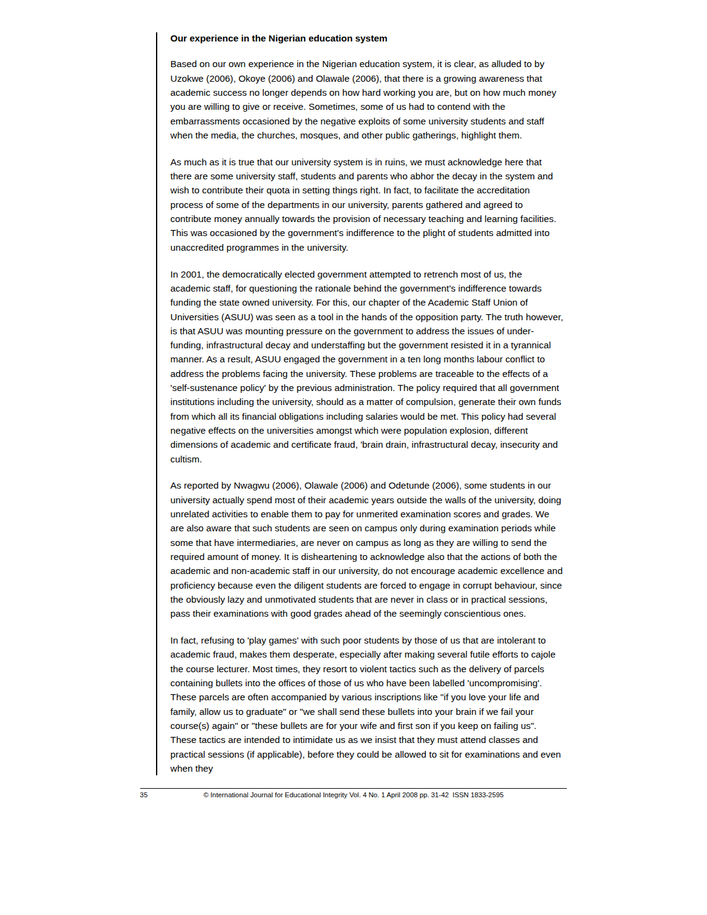Our experience in the Nigerian education system
Based on our own experience in the Nigerian education system, it is clear, as alluded to by Uzokwe (2006), Okoye (2006) and Olawale (2006), that there is a growing awareness that academic success no longer depends on how hard working you are, but on how much money you are willing to give or receive. Sometimes, some of us had to contend with the embarrassments occasioned by the negative exploits of some university students and staff when the media, the churches, mosques, and other public gatherings, highlight them.
As much as it is true that our university system is in ruins, we must acknowledge here that there are some university staff, students and parents who abhor the decay in the system and wish to contribute their quota in setting things right. In fact, to facilitate the accreditation process of some of the departments in our university, parents gathered and agreed to contribute money annually towards the provision of necessary teaching and learning facilities. This was occasioned by the government's indifference to the plight of students admitted into unaccredited programmes in the university.
In 2001, the democratically elected government attempted to retrench most of us, the academic staff, for questioning the rationale behind the government's indifference towards funding the state owned university. For this, our chapter of the Academic Staff Union of Universities (ASUU) was seen as a tool in the hands of the opposition party. The truth however, is that ASUU was mounting pressure on the government to address the issues of under-funding, infrastructural decay and understaffing but the government resisted it in a tyrannical manner. As a result, ASUU engaged the government in a ten long months labour conflict to address the problems facing the university. These problems are traceable to the effects of a 'self-sustenance policy' by the previous administration. The policy required that all government institutions including the university, should as a matter of compulsion, generate their own funds from which all its financial obligations including salaries would be met. This policy had several negative effects on the universities amongst which were population explosion, different dimensions of academic and certificate fraud, 'brain drain, infrastructural decay, insecurity and cultism.
As reported by Nwagwu (2006), Olawale (2006) and Odetunde (2006), some students in our university actually spend most of their academic years outside the walls of the university, doing unrelated activities to enable them to pay for unmerited examination scores and grades. We are also aware that such students are seen on campus only during examination periods while some that have intermediaries, are never on campus as long as they are willing to send the required amount of money. It is disheartening to acknowledge also that the actions of both the academic and non-academic staff in our university, do not encourage academic excellence and proficiency because even the diligent students are forced to engage in corrupt behaviour, since the obviously lazy and unmotivated students that are never in class or in practical sessions, pass their examinations with good grades ahead of the seemingly conscientious ones.
In fact, refusing to 'play games' with such poor students by those of us that are intolerant to academic fraud, makes them desperate, especially after making several futile efforts to cajole the course lecturer. Most times, they resort to violent tactics such as the delivery of parcels containing bullets into the offices of those of us who have been labelled 'uncompromising'. These parcels are often accompanied by various inscriptions like "if you love your life and family, allow us to graduate" or "we shall send these bullets into your brain if we fail your course(s) again" or "these bullets are for your wife and first son if you keep on failing us". These tactics are intended to intimidate us as we insist that they must attend classes and practical sessions (if applicable), before they could be allowed to sit for examinations and even when they
35
© International Journal for Educational Integrity Vol. 4 No. 1 April 2008 pp. 31-42 ISSN 1833-2595